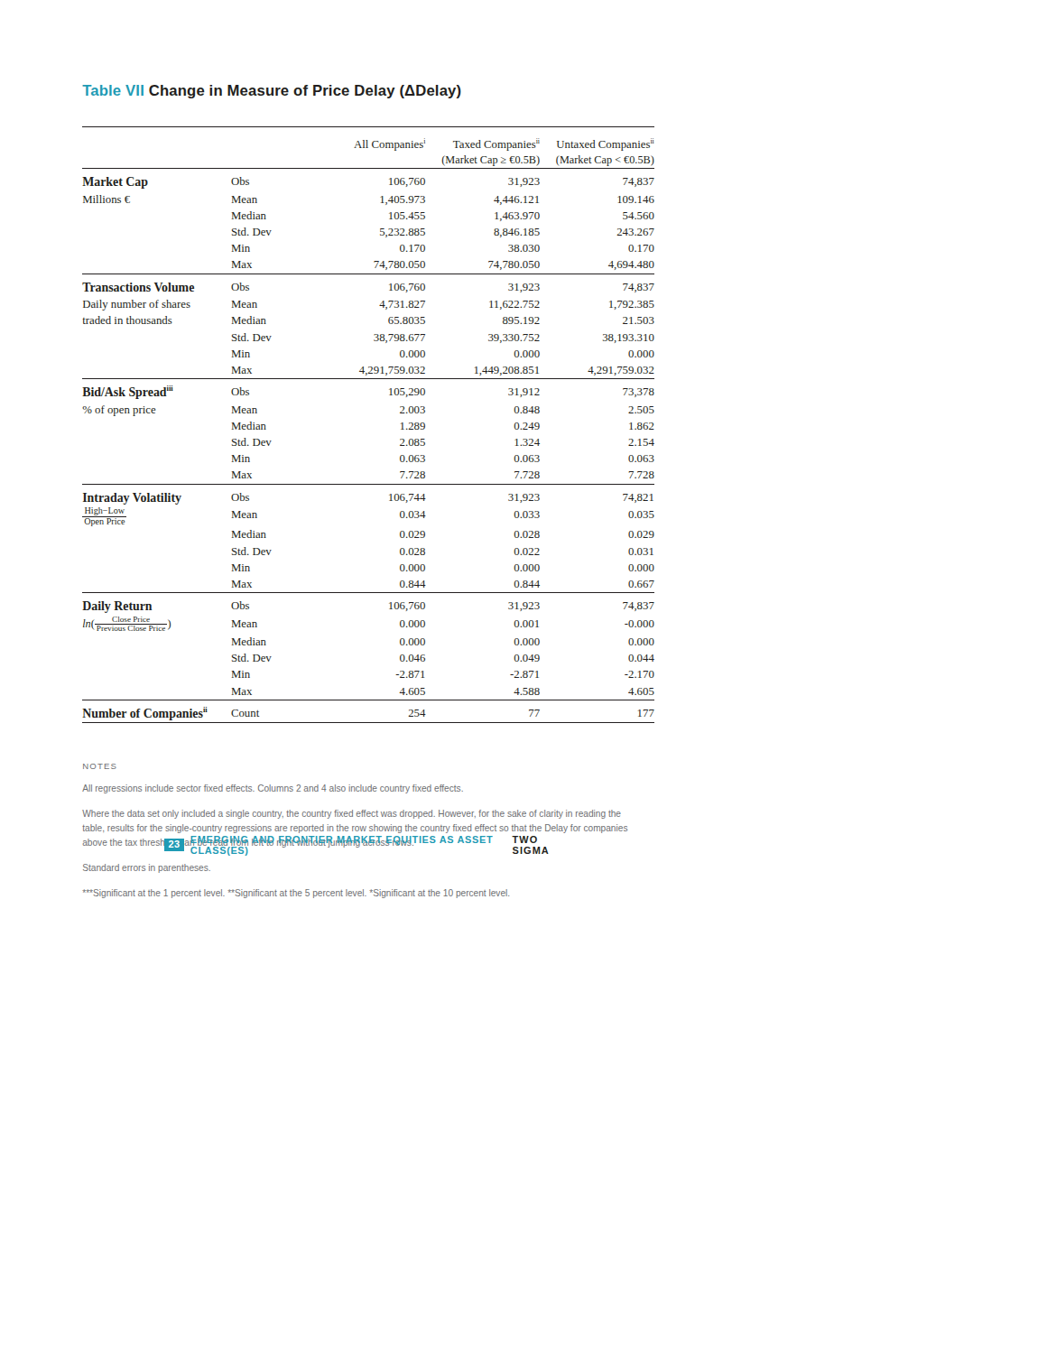Table VII Change in Measure of Price Delay (ΔDelay)
| | | All Companies i | Taxed Companies ii (Market Cap ≥ €0.5B) | Untaxed Companies ii (Market Cap < €0.5B) |
| --- | --- | --- | --- | --- |
| Market Cap | Obs | 106,760 | 31,923 | 74,837 |
| Millions € | Mean | 1,405.973 | 4,446.121 | 109.146 |
| | Median | 105.455 | 1,463.970 | 54.560 |
| | Std. Dev | 5,232.885 | 8,846.185 | 243.267 |
| | Min | 0.170 | 38.030 | 0.170 |
| | Max | 74,780.050 | 74,780.050 | 4,694.480 |
| Transactions Volume | Obs | 106,760 | 31,923 | 74,837 |
| Daily number of shares | Mean | 4,731.827 | 11,622.752 | 1,792.385 |
| traded in thousands | Median | 65.8035 | 895.192 | 21.503 |
| | Std. Dev | 38,798.677 | 39,330.752 | 38,193.310 |
| | Min | 0.000 | 0.000 | 0.000 |
| | Max | 4,291,759.032 | 1,449,208.851 | 4,291,759.032 |
| Bid/Ask Spread iii | Obs | 105,290 | 31,912 | 73,378 |
| % of open price | Mean | 2.003 | 0.848 | 2.505 |
| | Median | 1.289 | 0.249 | 1.862 |
| | Std. Dev | 2.085 | 1.324 | 2.154 |
| | Min | 0.063 | 0.063 | 0.063 |
| | Max | 7.728 | 7.728 | 7.728 |
| Intraday Volatility | Obs | 106,744 | 31,923 | 74,821 |
| High−Low Open Price | Mean | 0.034 | 0.033 | 0.035 |
| | Median | 0.029 | 0.028 | 0.029 |
| | Std. Dev | 0.028 | 0.022 | 0.031 |
| | Min | 0.000 | 0.000 | 0.000 |
| | Max | 0.844 | 0.844 | 0.667 |
| Daily Return | Obs | 106,760 | 31,923 | 74,837 |
| ln ( Close Price Previous Close Price ) | Mean | 0.000 | 0.001 | -0.000 |
| | Median | 0.000 | 0.000 | 0.000 |
| | Std. Dev | 0.046 | 0.049 | 0.044 |
| | Min | -2.871 | -2.871 | -2.170 |
| | Max | 4.605 | 4.588 | 4.605 |
| Number of Companies ii | Count | 254 | 77 | 177 |
NOTES
All regressions include sector fixed effects. Columns 2 and 4 also include country fixed effects.
Where the data set only included a single country, the country fixed effect was dropped. However, for the sake of clarity in reading the table, results for the single-country regressions are reported in the row showing the country fixed effect so that the Delay for companies above the tax threshold can be read from left to right without jumping across rows.
Standard errors in parentheses.
***Significant at the 1 percent level. **Significant at the 5 percent level. *Significant at the 10 percent level.
23 EMERGING AND FRONTIER MARKET EQUITIES AS ASSET CLASS(ES)
TWO SIGMA